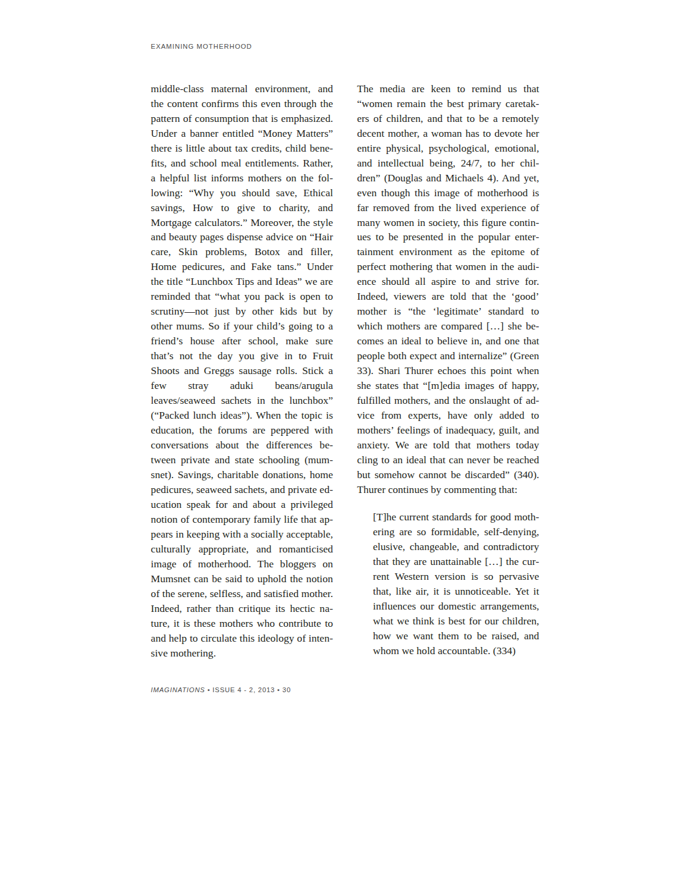Examining Motherhood
middle-class maternal environment, and the content confirms this even through the pattern of consumption that is emphasized. Under a banner entitled “Money Matters” there is little about tax credits, child benefits, and school meal entitlements. Rather, a helpful list informs mothers on the following: “Why you should save, Ethical savings, How to give to charity, and Mortgage calculators.” Moreover, the style and beauty pages dispense advice on “Hair care, Skin problems, Botox and filler, Home pedicures, and Fake tans.” Under the title “Lunchbox Tips and Ideas” we are reminded that “what you pack is open to scrutiny—not just by other kids but by other mums. So if your child’s going to a friend’s house after school, make sure that’s not the day you give in to Fruit Shoots and Greggs sausage rolls. Stick a few stray aduki beans/arugula leaves/seaweed sachets in the lunchbox” (“Packed lunch ideas”). When the topic is education, the forums are peppered with conversations about the differences between private and state schooling (mumsnet). Savings, charitable donations, home pedicures, seaweed sachets, and private education speak for and about a privileged notion of contemporary family life that appears in keeping with a socially acceptable, culturally appropriate, and romanticised image of motherhood. The bloggers on Mumsnet can be said to uphold the notion of the serene, selfless, and satisfied mother. Indeed, rather than critique its hectic nature, it is these mothers who contribute to and help to circulate this ideology of intensive mothering.
The media are keen to remind us that “women remain the best primary caretakers of children, and that to be a remotely decent mother, a woman has to devote her entire physical, psychological, emotional, and intellectual being, 24/7, to her children” (Douglas and Michaels 4). And yet, even though this image of motherhood is far removed from the lived experience of many women in society, this figure continues to be presented in the popular entertainment environment as the epitome of perfect mothering that women in the audience should all aspire to and strive for. Indeed, viewers are told that the ‘good’ mother is “the ‘legitimate’ standard to which mothers are compared […] she becomes an ideal to believe in, and one that people both expect and internalize” (Green 33). Shari Thurer echoes this point when she states that “[m]edia images of happy, fulfilled mothers, and the onslaught of advice from experts, have only added to mothers’ feelings of inadequacy, guilt, and anxiety. We are told that mothers today cling to an ideal that can never be reached but somehow cannot be discarded” (340). Thurer continues by commenting that:
[T]he current standards for good mothering are so formidable, self-denying, elusive, changeable, and contradictory that they are unattainable […] the current Western version is so pervasive that, like air, it is unnoticeable. Yet it influences our domestic arrangements, what we think is best for our children, how we want them to be raised, and whom we hold accountable. (334)
Imaginations • Issue 4 - 2, 2013 • 30